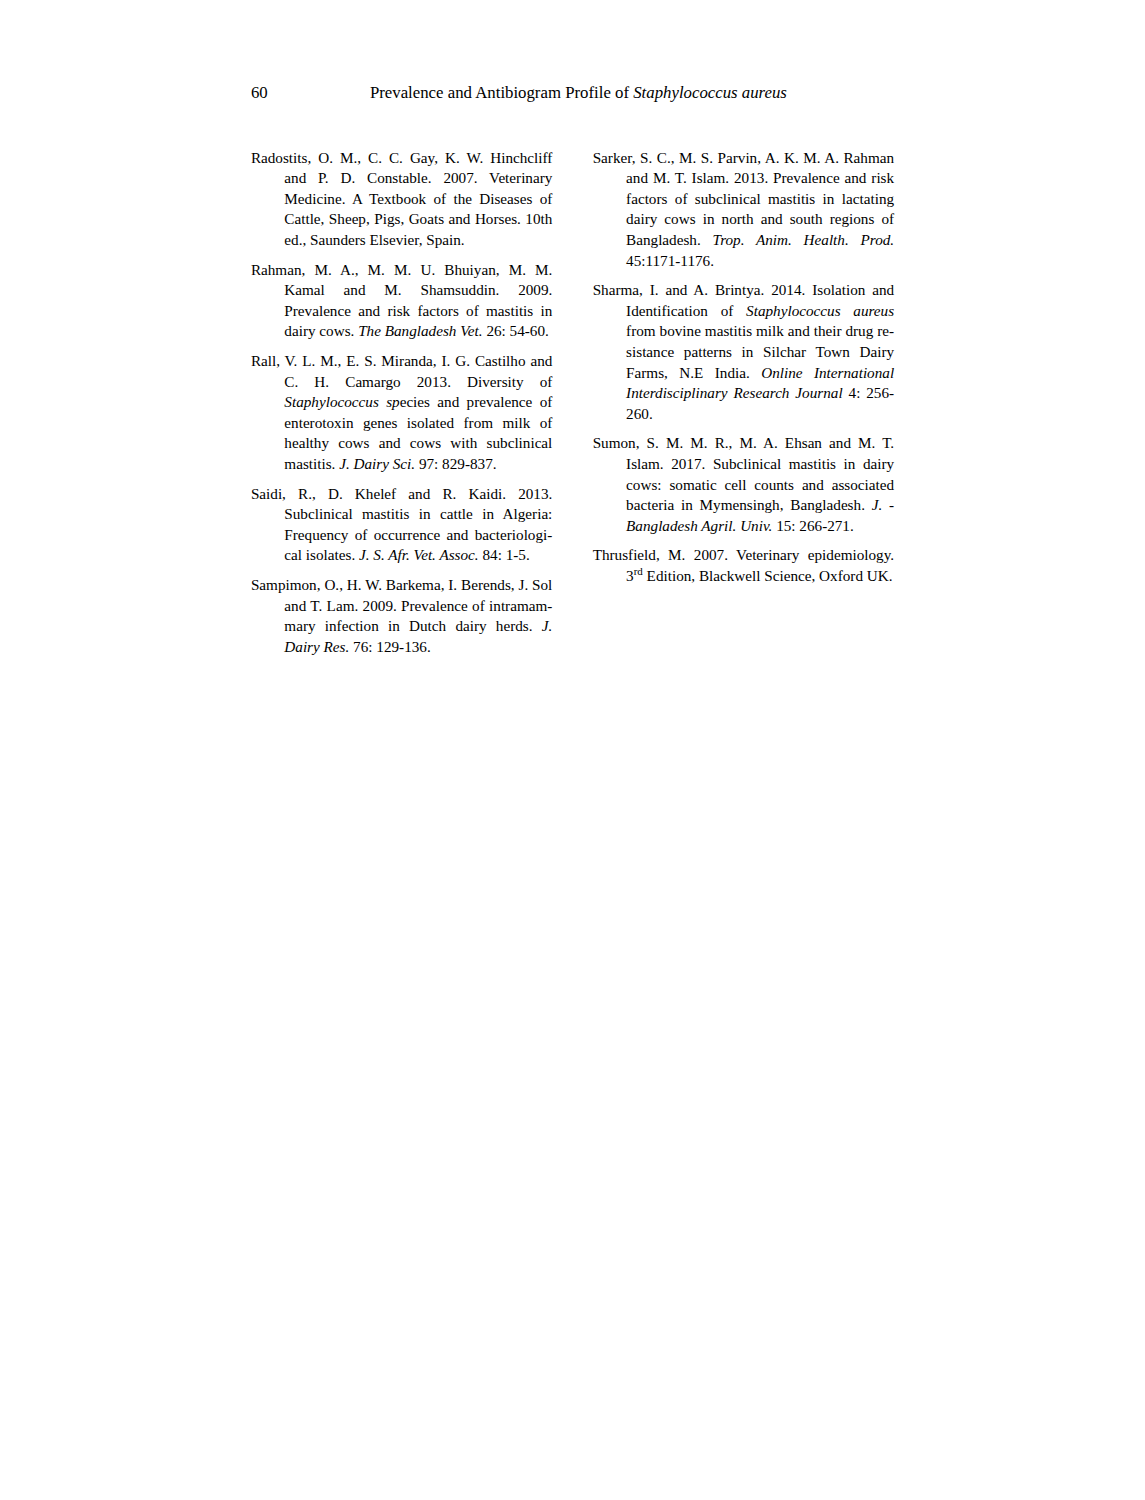60 Prevalence and Antibiogram Profile of Staphylococcus aureus
Radostits, O. M., C. C. Gay, K. W. Hinchcliff and P. D. Constable. 2007. Veterinary Medicine. A Textbook of the Diseases of Cattle, Sheep, Pigs, Goats and Horses. 10th ed., Saunders Elsevier, Spain.
Rahman, M. A., M. M. U. Bhuiyan, M. M. Kamal and M. Shamsuddin. 2009. Prevalence and risk factors of mastitis in dairy cows. The Bangladesh Vet. 26: 54-60.
Rall, V. L. M., E. S. Miranda, I. G. Castilho and C. H. Camargo 2013. Diversity of Staphylococcus species and prevalence of enterotoxin genes isolated from milk of healthy cows and cows with subclinical mastitis. J. Dairy Sci. 97: 829-837.
Saidi, R., D. Khelef and R. Kaidi. 2013. Subclinical mastitis in cattle in Algeria: Frequency of occurrence and bacteriological isolates. J. S. Afr. Vet. Assoc. 84: 1-5.
Sampimon, O., H. W. Barkema, I. Berends, J. Sol and T. Lam. 2009. Prevalence of intramammary infection in Dutch dairy herds. J. Dairy Res. 76: 129-136.
Sarker, S. C., M. S. Parvin, A. K. M. A. Rahman and M. T. Islam. 2013. Prevalence and risk factors of subclinical mastitis in lactating dairy cows in north and south regions of Bangladesh. Trop. Anim. Health. Prod. 45:1171-1176.
Sharma, I. and A. Brintya. 2014. Isolation and Identification of Staphylococcus aureus from bovine mastitis milk and their drug resistance patterns in Silchar Town Dairy Farms, N.E India. Online International Interdisciplinary Research Journal 4: 256-260.
Sumon, S. M. M. R., M. A. Ehsan and M. T. Islam. 2017. Subclinical mastitis in dairy cows: somatic cell counts and associated bacteria in Mymensingh, Bangladesh. J. - Bangladesh Agril. Univ. 15: 266-271.
Thrusfield, M. 2007. Veterinary epidemiology. 3rd Edition, Blackwell Science, Oxford UK.